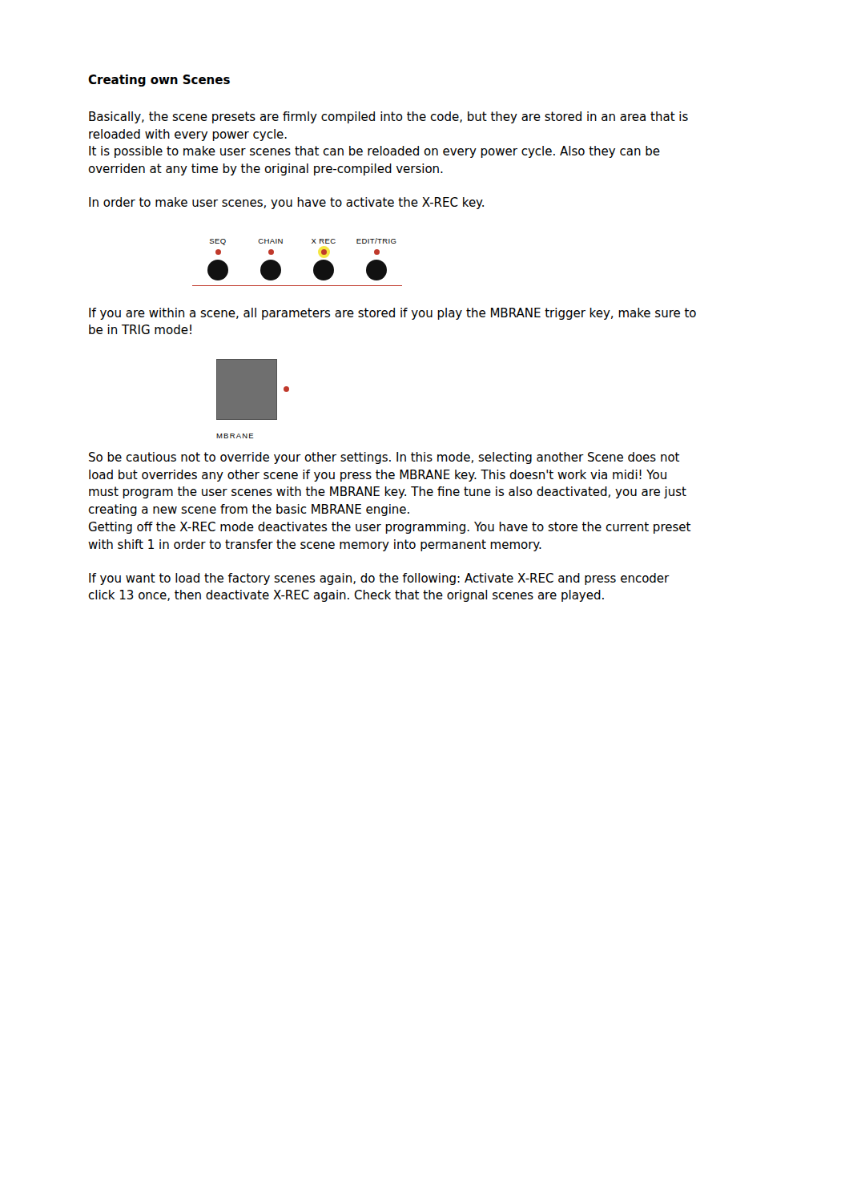Creating own Scenes
Basically, the scene presets are firmly compiled into the code, but they are stored in an area that is reloaded with every power cycle.
It is possible to make user scenes that can be reloaded on every power cycle. Also they can be overriden at any time by the original pre-compiled version.
In order to make user scenes, you have to activate the X-REC key.
SEQ
CHAIN
X REC
EDIT/TRIG
If you are within a scene, all parameters are stored if you play the MBRANE trigger key, make sure to be in TRIG mode!
MBRANE
So be cautious not to override your other settings. In this mode, selecting another Scene does not load but overrides any other scene if you press the MBRANE key. This doesn't work via midi! You must program the user scenes with the MBRANE key. The fine tune is also deactivated, you are just creating a new scene from the basic MBRANE engine.
Getting off the X-REC mode deactivates the user programming. You have to store the current preset with shift 1 in order to transfer the scene memory into permanent memory.
If you want to load the factory scenes again, do the following: Activate X-REC and press encoder click 13 once, then deactivate X-REC again. Check that the orignal scenes are played.